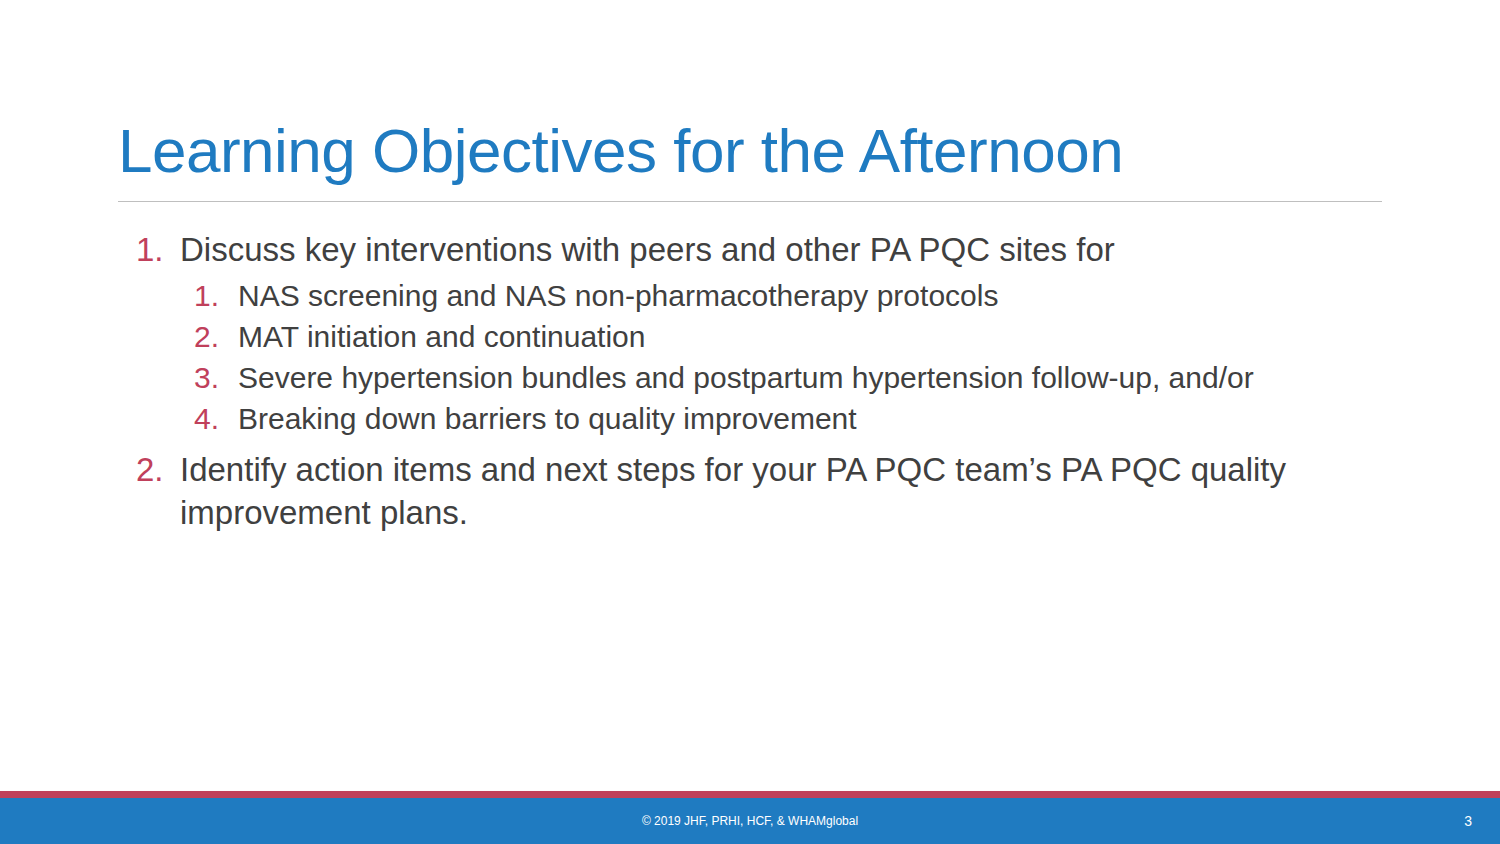Learning Objectives for the Afternoon
Discuss key interventions with peers and other PA PQC sites for
NAS screening and NAS non-pharmacotherapy protocols
MAT initiation and continuation
Severe hypertension bundles and postpartum hypertension follow-up, and/or
Breaking down barriers to quality improvement
Identify action items and next steps for your PA PQC team’s PA PQC quality improvement plans.
© 2019 JHF, PRHI, HCF, & WHAMglobal
3